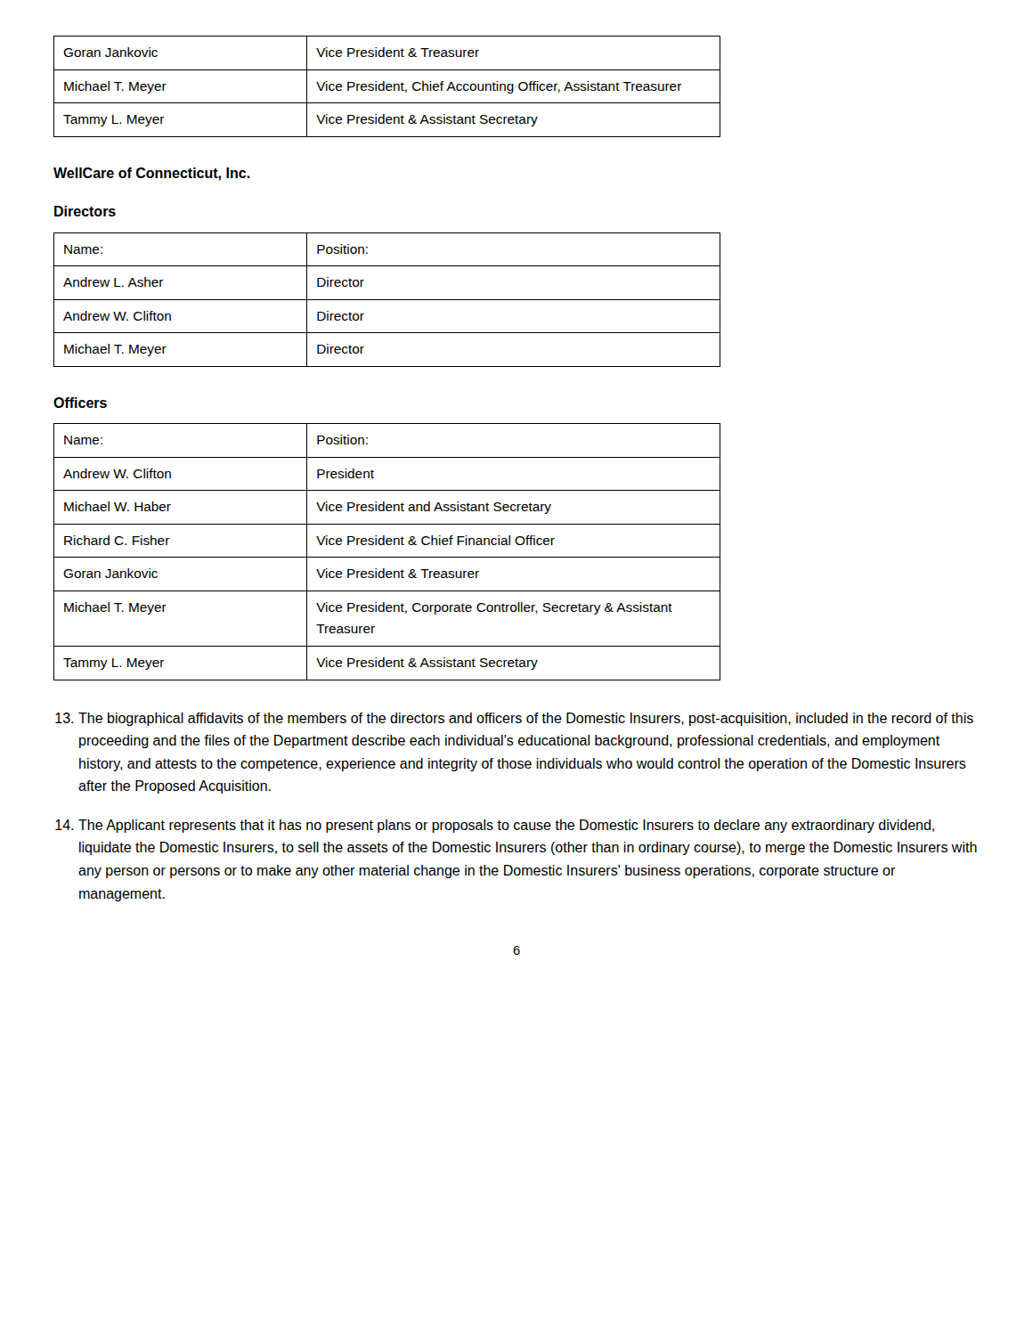| Goran Jankovic | Vice President & Treasurer |
| Michael T. Meyer | Vice President, Chief Accounting Officer, Assistant Treasurer |
| Tammy L. Meyer | Vice President & Assistant Secretary |
WellCare of Connecticut, Inc.
Directors
| Name: | Position: |
| Andrew L. Asher | Director |
| Andrew W. Clifton | Director |
| Michael T. Meyer | Director |
Officers
| Name: | Position: |
| Andrew W. Clifton | President |
| Michael W. Haber | Vice President and Assistant Secretary |
| Richard C. Fisher | Vice President & Chief Financial Officer |
| Goran Jankovic | Vice President & Treasurer |
| Michael T. Meyer | Vice President, Corporate Controller, Secretary & Assistant Treasurer |
| Tammy L. Meyer | Vice President & Assistant Secretary |
The biographical affidavits of the members of the directors and officers of the Domestic Insurers, post-acquisition, included in the record of this proceeding and the files of the Department describe each individual's educational background, professional credentials, and employment history, and attests to the competence, experience and integrity of those individuals who would control the operation of the Domestic Insurers after the Proposed Acquisition.
The Applicant represents that it has no present plans or proposals to cause the Domestic Insurers to declare any extraordinary dividend, liquidate the Domestic Insurers, to sell the assets of the Domestic Insurers (other than in ordinary course), to merge the Domestic Insurers with any person or persons or to make any other material change in the Domestic Insurers' business operations, corporate structure or management.
6